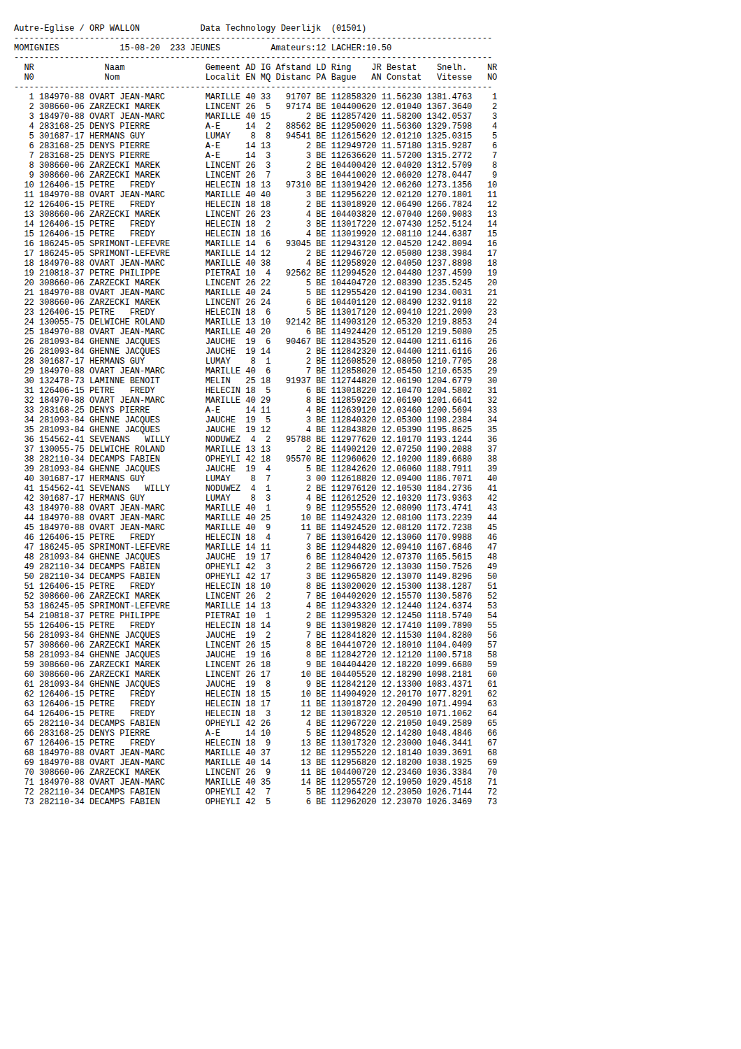Autre-Eglise / ORP WALLON            Data Technology Deerlijk  (01501)
-----------------------------------------------------------------------------------------------
MOMIGNIES            15-08-20  233 JEUNES          Amateurs:12 LACHER:10.50
-----------------------------------------------------------------------------------------------
  NR              Naam                Gemeent AD IG Afstand LD Ring    JR Bestat    Snelh.    NR
  N0              Nom                 Localit EN MQ Distanc PA Bague   AN Constat   Vitesse   NO
-----------------------------------------------------------------------------------------------
   1 184970-88 OVART JEAN-MARC        MARILLE 40 33   91707 BE 112858320 11.56230 1381.4763    1
   2 308660-06 ZARZECKI MAREK         LINCENT 26  5   97174 BE 104400620 12.01040 1367.3640    2
   3 184970-88 OVART JEAN-MARC        MARILLE 40 15       2 BE 112857420 11.58200 1342.0537    3
   4 283168-25 DENYS PIERRE           A-E     14  2   88562 BE 112950020 11.56360 1329.7598    4
   5 301687-17 HERMANS GUY            LUMAY    8  8   94541 BE 112615620 12.01210 1325.0315    5
   6 283168-25 DENYS PIERRE           A-E     14 13       2 BE 112949720 11.57180 1315.9287    6
   7 283168-25 DENYS PIERRE           A-E     14  3       3 BE 112636620 11.57200 1315.2772    7
   8 308660-06 ZARZECKI MAREK         LINCENT 26  3       2 BE 104400420 12.04020 1312.5709    8
   9 308660-06 ZARZECKI MAREK         LINCENT 26  7       3 BE 104410020 12.06020 1278.0447    9
  10 126406-15 PETRE   FREDY          HELECIN 18 13   97310 BE 113019420 12.06260 1273.1356   10
  11 184970-88 OVART JEAN-MARC        MARILLE 40 40       3 BE 112956220 12.02120 1270.1801   11
  12 126406-15 PETRE   FREDY          HELECIN 18 18       2 BE 113018920 12.06490 1266.7824   12
  13 308660-06 ZARZECKI MAREK         LINCENT 26 23       4 BE 104403820 12.07040 1260.9083   13
  14 126406-15 PETRE   FREDY          HELECIN 18  2       3 BE 113017220 12.07430 1252.5124   14
  15 126406-15 PETRE   FREDY          HELECIN 18 16       4 BE 113019920 12.08110 1244.6387   15
  16 186245-05 SPRIMONT-LEFEVRE       MARILLE 14  6   93045 BE 112943120 12.04520 1242.8094   16
  17 186245-05 SPRIMONT-LEFEVRE       MARILLE 14 12       2 BE 112946720 12.05080 1238.3984   17
  18 184970-88 OVART JEAN-MARC        MARILLE 40 38       4 BE 112958920 12.04050 1237.8898   18
  19 210818-37 PETRE PHILIPPE         PIETRAI 10  4   92562 BE 112994520 12.04480 1237.4599   19
  20 308660-06 ZARZECKI MAREK         LINCENT 26 22       5 BE 104404720 12.08390 1235.5245   20
  21 184970-88 OVART JEAN-MARC        MARILLE 40 24       5 BE 112955420 12.04190 1234.0031   21
  22 308660-06 ZARZECKI MAREK         LINCENT 26 24       6 BE 104401120 12.08490 1232.9118   22
  23 126406-15 PETRE   FREDY          HELECIN 18  6       5 BE 113017120 12.09410 1221.2090   23
  24 130055-75 DELWICHE ROLAND        MARILLE 13 10   92142 BE 114903120 12.05320 1219.8853   24
  25 184970-88 OVART JEAN-MARC        MARILLE 40 20       6 BE 114924420 12.05120 1219.5080   25
  26 281093-84 GHENNE JACQUES         JAUCHE  19  6   90467 BE 112843520 12.04400 1211.6116   26
  26 281093-84 GHENNE JACQUES         JAUCHE  19 14       2 BE 112842320 12.04400 1211.6116   26
  28 301687-17 HERMANS GUY            LUMAY    8  1       2 BE 112608520 12.08050 1210.7705   28
  29 184970-88 OVART JEAN-MARC        MARILLE 40  6       7 BE 112858020 12.05450 1210.6535   29
  30 132478-73 LAMINNE BENOIT         MELIN   25 18   91937 BE 112744820 12.06190 1204.6779   30
  31 126406-15 PETRE   FREDY          HELECIN 18  5       6 BE 113018220 12.10470 1204.5802   31
  32 184970-88 OVART JEAN-MARC        MARILLE 40 29       8 BE 112859220 12.06190 1201.6641   32
  33 283168-25 DENYS PIERRE           A-E     14 11       4 BE 112639120 12.03460 1200.5694   33
  34 281093-84 GHENNE JACQUES         JAUCHE  19  5       3 BE 112840320 12.05300 1198.2384   34
  35 281093-84 GHENNE JACQUES         JAUCHE  19 12       4 BE 112843820 12.05390 1195.8625   35
  36 154562-41 SEVENANS   WILLY       NODUWEZ  4  2   95788 BE 112977620 12.10170 1193.1244   36
  37 130055-75 DELWICHE ROLAND        MARILLE 13 13       2 BE 114902120 12.07250 1190.2088   37
  38 282110-34 DECAMPS FABIEN         OPHEYLI 42 18   95570 BE 112960620 12.10200 1189.6680   38
  39 281093-84 GHENNE JACQUES         JAUCHE  19  4       5 BE 112842620 12.06060 1188.7911   39
  40 301687-17 HERMANS GUY            LUMAY    8  7       3 00 112618820 12.09400 1186.7071   40
  41 154562-41 SEVENANS   WILLY       NODUWEZ  4  1       2 BE 112976120 12.10530 1184.2736   41
  42 301687-17 HERMANS GUY            LUMAY    8  3       4 BE 112612520 12.10320 1173.9363   42
  43 184970-88 OVART JEAN-MARC        MARILLE 40  1       9 BE 112955520 12.08090 1173.4741   43
  44 184970-88 OVART JEAN-MARC        MARILLE 40 25      10 BE 114924320 12.08100 1173.2239   44
  45 184970-88 OVART JEAN-MARC        MARILLE 40  9      11 BE 114924520 12.08120 1172.7238   45
  46 126406-15 PETRE   FREDY          HELECIN 18  4       7 BE 113016420 12.13060 1170.9988   46
  47 186245-05 SPRIMONT-LEFEVRE       MARILLE 14 11       3 BE 112944820 12.09410 1167.6846   47
  48 281093-84 GHENNE JACQUES         JAUCHE  19 17       6 BE 112840420 12.07370 1165.5615   48
  49 282110-34 DECAMPS FABIEN         OPHEYLI 42  3       2 BE 112966720 12.13030 1150.7526   49
  50 282110-34 DECAMPS FABIEN         OPHEYLI 42 17       3 BE 112965820 12.13070 1149.8296   50
  51 126406-15 PETRE   FREDY          HELECIN 18 10       8 BE 113020020 12.15300 1138.1287   51
  52 308660-06 ZARZECKI MAREK         LINCENT 26  2       7 BE 104402020 12.15570 1130.5876   52
  53 186245-05 SPRIMONT-LEFEVRE       MARILLE 14 13       4 BE 112943320 12.12440 1124.6374   53
  54 210818-37 PETRE PHILIPPE         PIETRAI 10  1       2 BE 112995320 12.12450 1118.5740   54
  55 126406-15 PETRE   FREDY          HELECIN 18 14       9 BE 113019820 12.17410 1109.7890   55
  56 281093-84 GHENNE JACQUES         JAUCHE  19  2       7 BE 112841820 12.11530 1104.8280   56
  57 308660-06 ZARZECKI MAREK         LINCENT 26 15       8 BE 104410720 12.18010 1104.0409   57
  58 281093-84 GHENNE JACQUES         JAUCHE  19 16       8 BE 112842720 12.12120 1100.5718   58
  59 308660-06 ZARZECKI MAREK         LINCENT 26 18       9 BE 104404420 12.18220 1099.6680   59
  60 308660-06 ZARZECKI MAREK         LINCENT 26 17      10 BE 104405520 12.18290 1098.2181   60
  61 281093-84 GHENNE JACQUES         JAUCHE  19  8       9 BE 112842120 12.13300 1083.4371   61
  62 126406-15 PETRE   FREDY          HELECIN 18 15      10 BE 114904920 12.20170 1077.8291   62
  63 126406-15 PETRE   FREDY          HELECIN 18 17      11 BE 113018720 12.20490 1071.4994   63
  64 126406-15 PETRE   FREDY          HELECIN 18  3      12 BE 113018320 12.20510 1071.1062   64
  65 282110-34 DECAMPS FABIEN         OPHEYLI 42 26       4 BE 112967220 12.21050 1049.2589   65
  66 283168-25 DENYS PIERRE           A-E     14 10       5 BE 112948520 12.14280 1048.4846   66
  67 126406-15 PETRE   FREDY          HELECIN 18  9      13 BE 113017320 12.23000 1046.3441   67
  68 184970-88 OVART JEAN-MARC        MARILLE 40 37      12 BE 112955220 12.18140 1039.3691   68
  69 184970-88 OVART JEAN-MARC        MARILLE 40 14      13 BE 112956820 12.18200 1038.1925   69
  70 308660-06 ZARZECKI MAREK         LINCENT 26  9      11 BE 104400720 12.23460 1036.3384   70
  71 184970-88 OVART JEAN-MARC        MARILLE 40 35      14 BE 112955720 12.19050 1029.4518   71
  72 282110-34 DECAMPS FABIEN         OPHEYLI 42  7       5 BE 112964220 12.23050 1026.7144   72
  73 282110-34 DECAMPS FABIEN         OPHEYLI 42  5       6 BE 112962020 12.23070 1026.3469   73